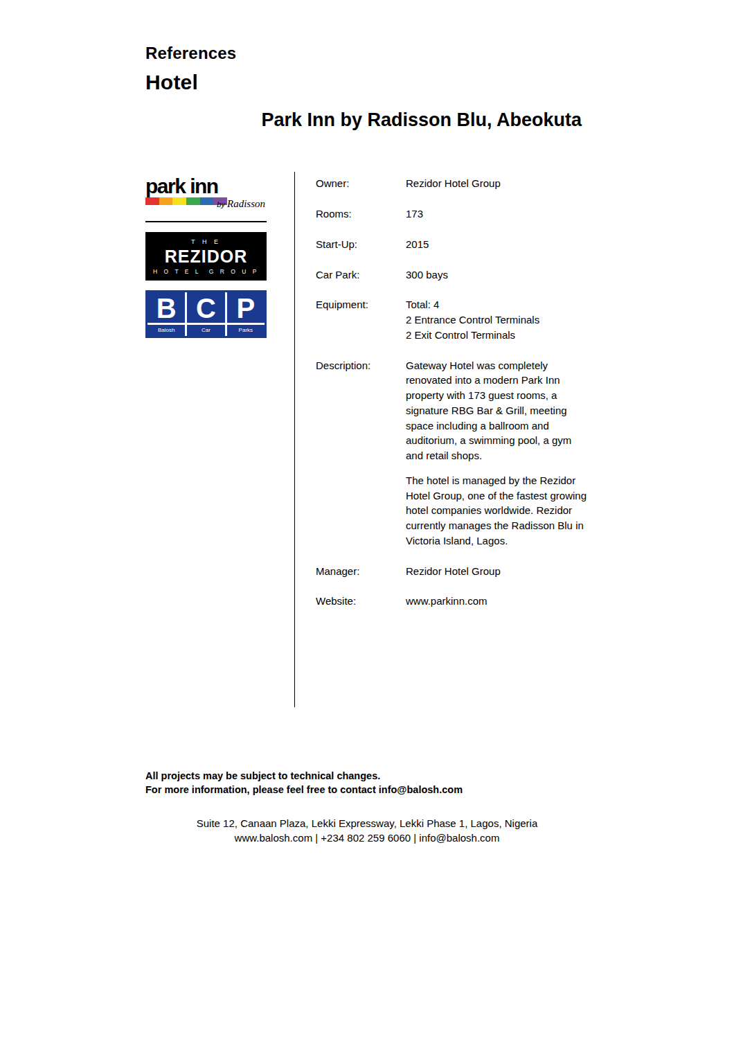References
Hotel
Park Inn by Radisson Blu, Abeokuta
park inn
by Radisson
T H E
REZIDOR
H O T E L G R O U P
B
C
P
Balosh
Car
Parks
| Owner: | Rezidor Hotel Group |
| Rooms: | 173 |
| Start-Up: | 2015 |
| Car Park: | 300 bays |
| Equipment: | Total: 4 2 Entrance Control Terminals 2 Exit Control Terminals |
| Description: | Gateway Hotel was completely renovated into a modern Park Inn property with 173 guest rooms, a signature RBG Bar & Grill, meeting space including a ballroom and auditorium, a swimming pool, a gym and retail shops. The hotel is managed by the Rezidor Hotel Group, one of the fastest growing hotel companies worldwide. Rezidor currently manages the Radisson Blu in Victoria Island, Lagos. |
| Manager: | Rezidor Hotel Group |
| Website: | www.parkinn.com |
All projects may be subject to technical changes.
For more information, please feel free to contact info@balosh.com
Suite 12, Canaan Plaza, Lekki Expressway, Lekki Phase 1, Lagos, Nigeria
www.balosh.com | +234 802 259 6060 | info@balosh.com